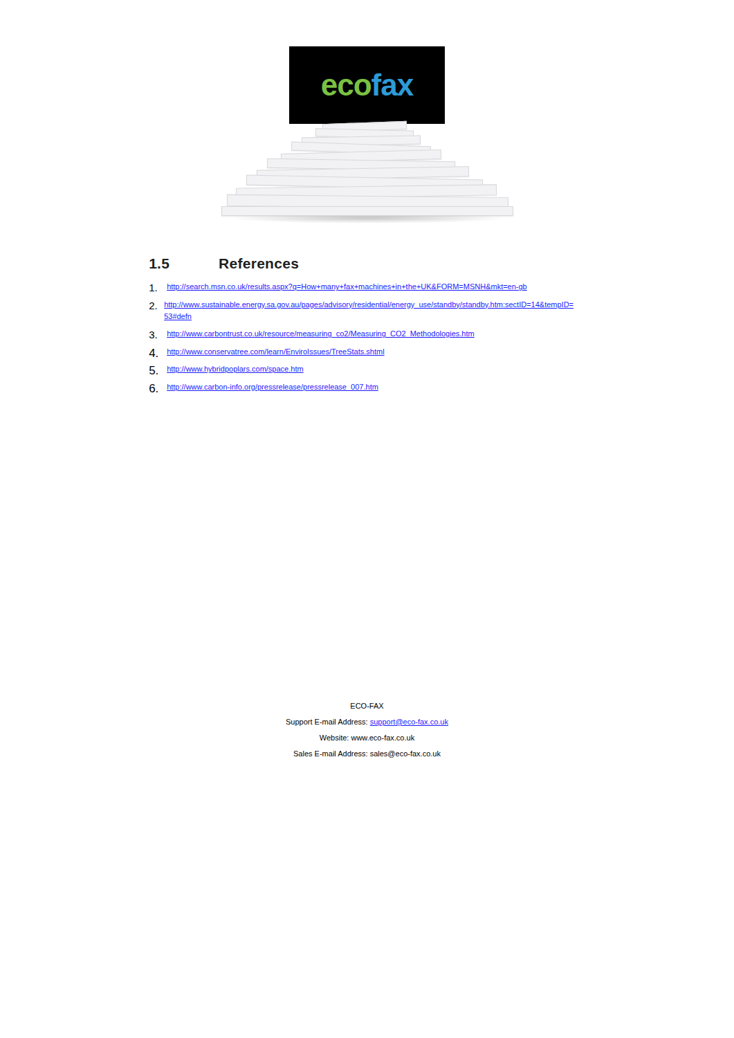eco fax
1.5 References
1. http://search.msn.co.uk/results.aspx?q=How+many+fax+machines+in+the+UK&FORM=MSNH&mkt=en-gb
2. http://www.sustainable.energy.sa.gov.au/pages/advisory/residential/energy_use/standby/standby.htm:sectID=14&tempID= 53#defn
3. http://www.carbontrust.co.uk/resource/measuring_co2/Measuring_CO2_Methodologies.htm
4. http://www.conservatree.com/learn/EnviroIssues/TreeStats.shtml
5. http://www.hybridpoplars.com/space.htm
6. http://www.carbon-info.org/pressrelease/pressrelease_007.htm
ECO-FAX
Support E-mail Address: support@eco-fax.co.uk
Website: www.eco-fax.co.uk
Sales E-mail Address: sales@eco-fax.co.uk